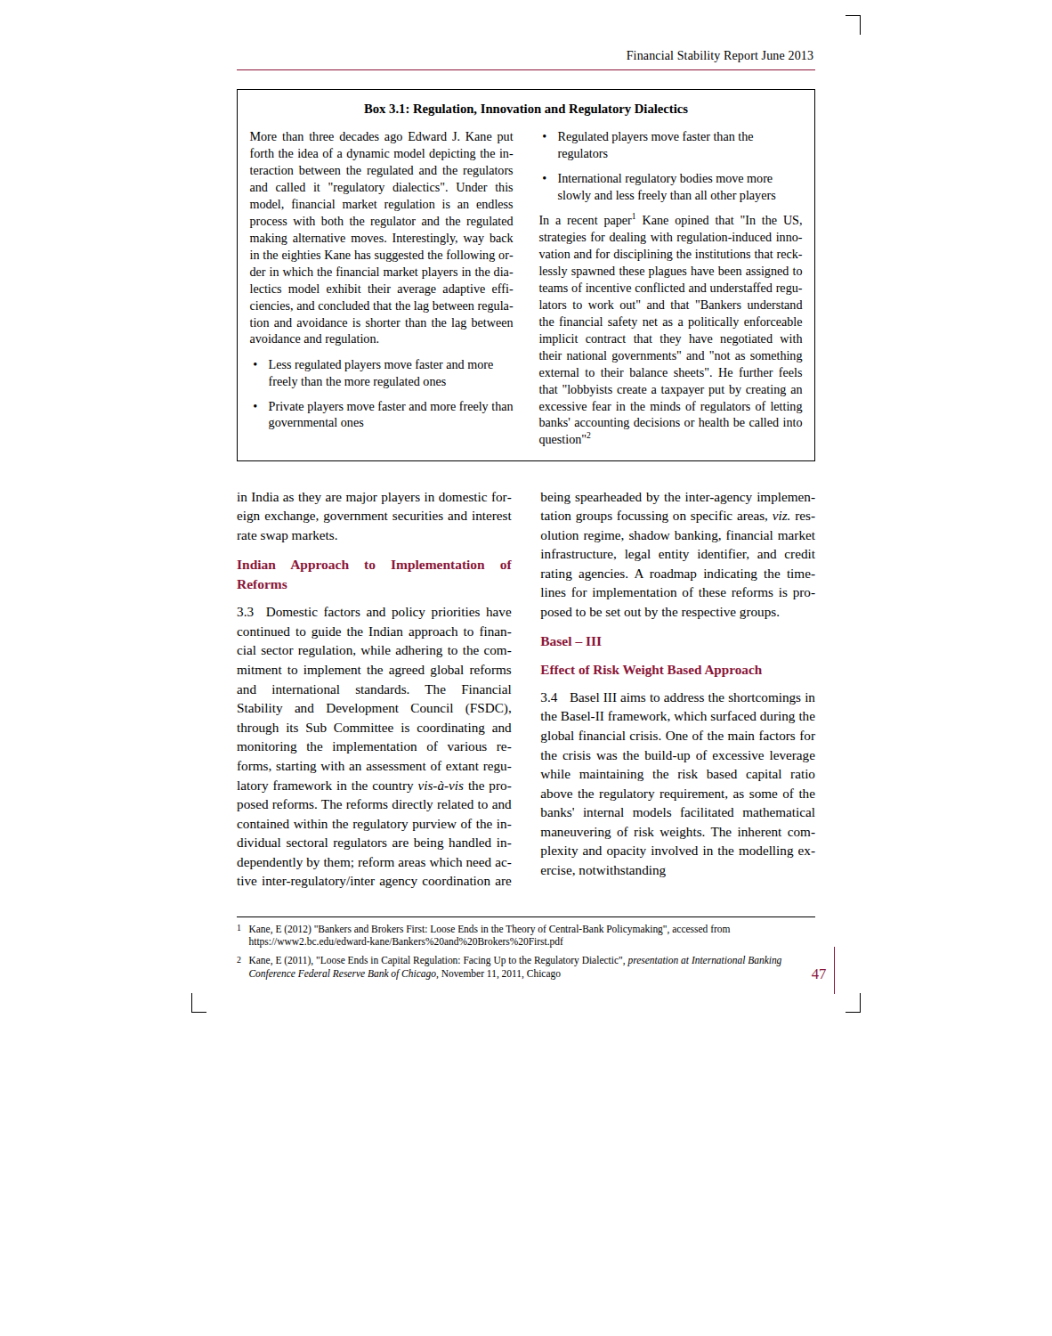Financial Stability Report June 2013
Box 3.1: Regulation, Innovation and Regulatory Dialectics
More than three decades ago Edward J. Kane put forth the idea of a dynamic model depicting the interaction between the regulated and the regulators and called it "regulatory dialectics". Under this model, financial market regulation is an endless process with both the regulator and the regulated making alternative moves. Interestingly, way back in the eighties Kane has suggested the following order in which the financial market players in the dialectics model exhibit their average adaptive efficiencies, and concluded that the lag between regulation and avoidance is shorter than the lag between avoidance and regulation.
Less regulated players move faster and more freely than the more regulated ones
Private players move faster and more freely than governmental ones
Regulated players move faster than the regulators
International regulatory bodies move more slowly and less freely than all other players
In a recent paper1 Kane opined that "In the US, strategies for dealing with regulation-induced innovation and for disciplining the institutions that recklessly spawned these plagues have been assigned to teams of incentive conflicted and understaffed regulators to work out" and that "Bankers understand the financial safety net as a politically enforceable implicit contract that they have negotiated with their national governments" and "not as something external to their balance sheets". He further feels that "lobbyists create a taxpayer put by creating an excessive fear in the minds of regulators of letting banks' accounting decisions or health be called into question"2
in India as they are major players in domestic foreign exchange, government securities and interest rate swap markets.
Indian Approach to Implementation of Reforms
3.3 Domestic factors and policy priorities have continued to guide the Indian approach to financial sector regulation, while adhering to the commitment to implement the agreed global reforms and international standards. The Financial Stability and Development Council (FSDC), through its Sub Committee is coordinating and monitoring the implementation of various reforms, starting with an assessment of extant regulatory framework in the country vis-à-vis the proposed reforms. The reforms directly related to and contained within the regulatory purview of the individual sectoral regulators are being handled independently by them; reform areas which need active inter-regulatory/inter agency coordination are being spearheaded by the inter-agency implementation groups focussing on specific areas, viz. resolution regime, shadow banking, financial market infrastructure, legal entity identifier, and credit rating agencies. A roadmap indicating the timelines for implementation of these reforms is proposed to be set out by the respective groups.
Basel – III
Effect of Risk Weight Based Approach
3.4 Basel III aims to address the shortcomings in the Basel-II framework, which surfaced during the global financial crisis. One of the main factors for the crisis was the build-up of excessive leverage while maintaining the risk based capital ratio above the regulatory requirement, as some of the banks' internal models facilitated mathematical maneuvering of risk weights. The inherent complexity and opacity involved in the modelling exercise, notwithstanding
1 Kane, E (2012) "Bankers and Brokers First: Loose Ends in the Theory of Central-Bank Policymaking", accessed from https://www2.bc.edu/edward-kane/Bankers%20and%20Brokers%20First.pdf
2 Kane, E (2011), "Loose Ends in Capital Regulation: Facing Up to the Regulatory Dialectic", presentation at International Banking Conference Federal Reserve Bank of Chicago, November 11, 2011, Chicago
47